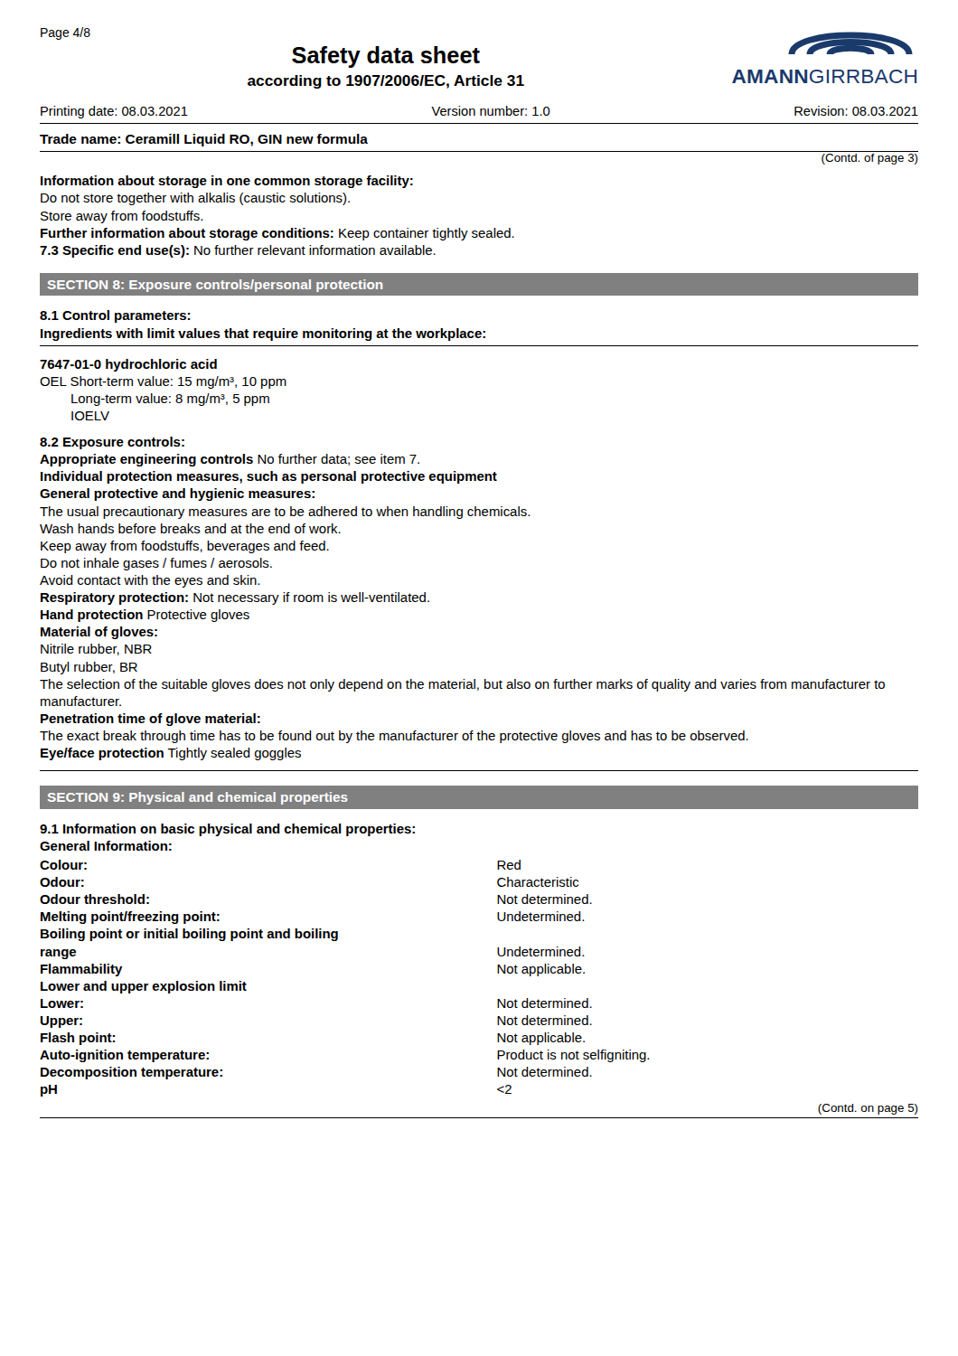AMANNGIRRBACH
Page 4/8
Safety data sheet
according to 1907/2006/EC, Article 31
Printing date: 08.03.2021 Version number: 1.0 Revision: 08.03.2021
Trade name: Ceramill Liquid RO, GIN new formula (Contd. of page 3)
Information about storage in one common storage facility:
Do not store together with alkalis (caustic solutions).
Store away from foodstuffs.
Further information about storage conditions: Keep container tightly sealed.
7.3 Specific end use(s): No further relevant information available.
SECTION 8: Exposure controls/personal protection
8.1 Control parameters:
Ingredients with limit values that require monitoring at the workplace:
7647-01-0 hydrochloric acid
OEL Short-term value: 15 mg/m³, 10 ppm
Long-term value: 8 mg/m³, 5 ppm
IOELV
8.2 Exposure controls:
Appropriate engineering controls No further data; see item 7.
Individual protection measures, such as personal protective equipment
General protective and hygienic measures:
The usual precautionary measures are to be adhered to when handling chemicals.
Wash hands before breaks and at the end of work.
Keep away from foodstuffs, beverages and feed.
Do not inhale gases / fumes / aerosols.
Avoid contact with the eyes and skin.
Respiratory protection: Not necessary if room is well-ventilated.
Hand protection Protective gloves
Material of gloves:
Nitrile rubber, NBR
Butyl rubber, BR
The selection of the suitable gloves does not only depend on the material, but also on further marks of quality and varies from manufacturer to manufacturer.
Penetration time of glove material:
The exact break through time has to be found out by the manufacturer of the protective gloves and has to be observed.
Eye/face protection Tightly sealed goggles
SECTION 9: Physical and chemical properties
9.1 Information on basic physical and chemical properties:
General Information:
| Colour: | Red |
| Odour: | Characteristic |
| Odour threshold: | Not determined. |
| Melting point/freezing point: | Undetermined. |
| Boiling point or initial boiling point and boiling | |
| range | Undetermined. |
| Flammability | Not applicable. |
| Lower and upper explosion limit | |
| Lower: | Not determined. |
| Upper: | Not determined. |
| Flash point: | Not applicable. |
| Auto-ignition temperature: | Product is not selfigniting. |
| Decomposition temperature: | Not determined. |
| pH | <2 |
(Contd. on page 5)